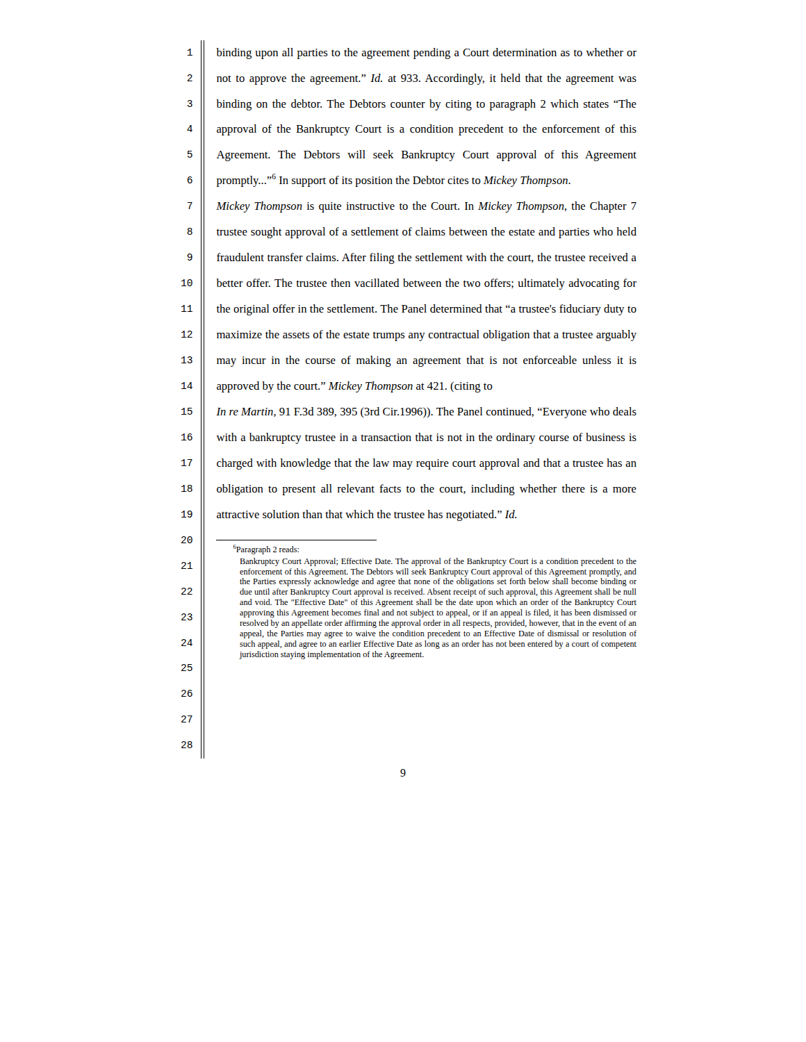1
2
3
4
5
6
7
8
9
10
11
12
13
14
15
16
17
18
19
20
21
22
23
24
25
26
27
28
binding upon all parties to the agreement pending a Court determination as to whether or not to approve the agreement.” Id. at 933. Accordingly, it held that the agreement was binding on the debtor. The Debtors counter by citing to paragraph 2 which states “The approval of the Bankruptcy Court is a condition precedent to the enforcement of this Agreement. The Debtors will seek Bankruptcy Court approval of this Agreement promptly...”6 In support of its position the Debtor cites to Mickey Thompson.
Mickey Thompson is quite instructive to the Court. In Mickey Thompson, the Chapter 7 trustee sought approval of a settlement of claims between the estate and parties who held fraudulent transfer claims. After filing the settlement with the court, the trustee received a better offer. The trustee then vacillated between the two offers; ultimately advocating for the original offer in the settlement. The Panel determined that “a trustee's fiduciary duty to maximize the assets of the estate trumps any contractual obligation that a trustee arguably may incur in the course of making an agreement that is not enforceable unless it is approved by the court.” Mickey Thompson at 421. (citing to
In re Martin, 91 F.3d 389, 395 (3rd Cir.1996)). The Panel continued, “Everyone who deals with a bankruptcy trustee in a transaction that is not in the ordinary course of business is charged with knowledge that the law may require court approval and that a trustee has an obligation to present all relevant facts to the court, including whether there is a more attractive solution than that which the trustee has negotiated.” Id.
6Paragraph 2 reads:
Bankruptcy Court Approval; Effective Date. The approval of the Bankruptcy Court is a condition precedent to the enforcement of this Agreement. The Debtors will seek Bankruptcy Court approval of this Agreement promptly, and the Parties expressly acknowledge and agree that none of the obligations set forth below shall become binding or due until after Bankruptcy Court approval is received. Absent receipt of such approval, this Agreement shall be null and void. The "Effective Date" of this Agreement shall be the date upon which an order of the Bankruptcy Court approving this Agreement becomes final and not subject to appeal, or if an appeal is filed, it has been dismissed or resolved by an appellate order affirming the approval order in all respects, provided, however, that in the event of an appeal, the Parties may agree to waive the condition precedent to an Effective Date of dismissal or resolution of such appeal, and agree to an earlier Effective Date as long as an order has not been entered by a court of competent jurisdiction staying implementation of the Agreement.
9